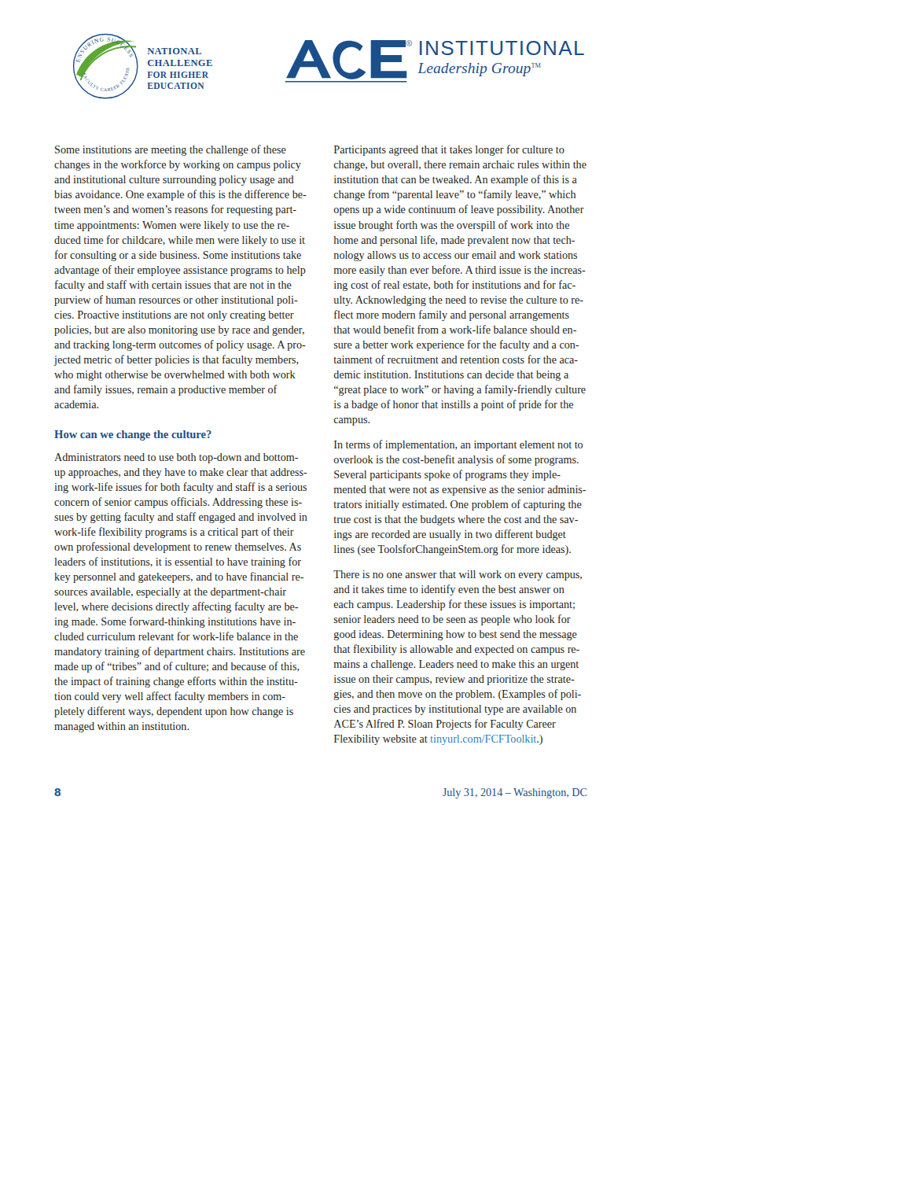ENSURING SUCCESS FACULTY CAREER FLEXIBILITY
National
Challenge
for Higher
Education
R
Institutional
Leadership GroupTM
Some institutions are meeting the challenge of these changes in the workforce by working on campus policy and institutional culture surrounding policy usage and bias avoidance. One example of this is the difference between men’s and women’s reasons for requesting part-time appointments: Women were likely to use the reduced time for childcare, while men were likely to use it for consulting or a side business. Some institutions take advantage of their employee assistance programs to help faculty and staff with certain issues that are not in the purview of human resources or other institutional policies. Proactive institutions are not only creating better policies, but are also monitoring use by race and gender, and tracking long-term outcomes of policy usage. A projected metric of better policies is that faculty members, who might otherwise be overwhelmed with both work and family issues, remain a productive member of academia.
How can we change the culture?
Administrators need to use both top-down and bottom-up approaches, and they have to make clear that addressing work-life issues for both faculty and staff is a serious concern of senior campus officials. Addressing these issues by getting faculty and staff engaged and involved in work-life flexibility programs is a critical part of their own professional development to renew themselves. As leaders of institutions, it is essential to have training for key personnel and gatekeepers, and to have financial resources available, especially at the department-chair level, where decisions directly affecting faculty are being made. Some forward-thinking institutions have included curriculum relevant for work-life balance in the mandatory training of department chairs. Institutions are made up of “tribes” and of culture; and because of this, the impact of training change efforts within the institution could very well affect faculty members in completely different ways, dependent upon how change is managed within an institution.
Participants agreed that it takes longer for culture to change, but overall, there remain archaic rules within the institution that can be tweaked. An example of this is a change from “parental leave” to “family leave,” which opens up a wide continuum of leave possibility. Another issue brought forth was the overspill of work into the home and personal life, made prevalent now that technology allows us to access our email and work stations more easily than ever before. A third issue is the increasing cost of real estate, both for institutions and for faculty. Acknowledging the need to revise the culture to reflect more modern family and personal arrangements that would benefit from a work-life balance should ensure a better work experience for the faculty and a containment of recruitment and retention costs for the academic institution. Institutions can decide that being a “great place to work” or having a family-friendly culture is a badge of honor that instills a point of pride for the campus.
In terms of implementation, an important element not to overlook is the cost-benefit analysis of some programs. Several participants spoke of programs they implemented that were not as expensive as the senior administrators initially estimated. One problem of capturing the true cost is that the budgets where the cost and the savings are recorded are usually in two different budget lines (see ToolsforChangeinStem.org for more ideas).
There is no one answer that will work on every campus, and it takes time to identify even the best answer on each campus. Leadership for these issues is important; senior leaders need to be seen as people who look for good ideas. Determining how to best send the message that flexibility is allowable and expected on campus remains a challenge. Leaders need to make this an urgent issue on their campus, review and prioritize the strategies, and then move on the problem. (Examples of policies and practices by institutional type are available on ACE’s Alfred P. Sloan Projects for Faculty Career Flexibility website at tinyurl.com/FCFToolkit.)
8
July 31, 2014 – Washington, DC